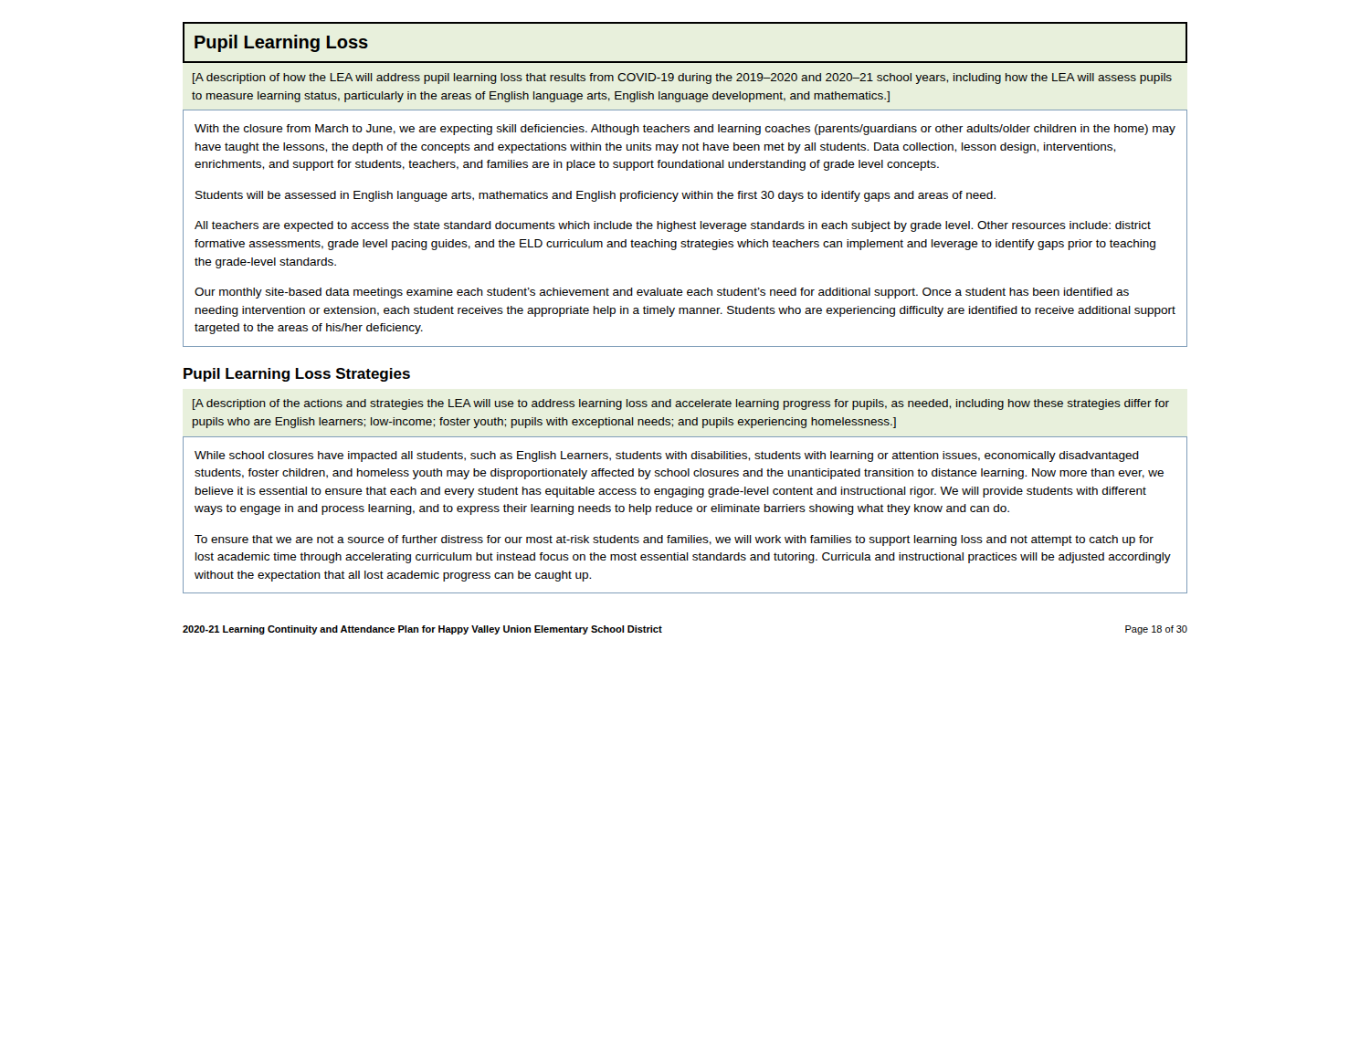Pupil Learning Loss
[A description of how the LEA will address pupil learning loss that results from COVID-19 during the 2019–2020 and 2020–21 school years, including how the LEA will assess pupils to measure learning status, particularly in the areas of English language arts, English language development, and mathematics.]
With the closure from March to June, we are expecting skill deficiencies. Although teachers and learning coaches (parents/guardians or other adults/older children in the home) may have taught the lessons, the depth of the concepts and expectations within the units may not have been met by all students. Data collection, lesson design, interventions, enrichments, and support for students, teachers, and families are in place to support foundational understanding of grade level concepts.
Students will be assessed in English language arts, mathematics and English proficiency within the first 30 days to identify gaps and areas of need.
All teachers are expected to access the state standard documents which include the highest leverage standards in each subject by grade level. Other resources include: district formative assessments, grade level pacing guides, and the ELD curriculum and teaching strategies which teachers can implement and leverage to identify gaps prior to teaching the grade-level standards.
Our monthly site-based data meetings examine each student’s achievement and evaluate each student’s need for additional support. Once a student has been identified as needing intervention or extension, each student receives the appropriate help in a timely manner. Students who are experiencing difficulty are identified to receive additional support targeted to the areas of his/her deficiency.
Pupil Learning Loss Strategies
[A description of the actions and strategies the LEA will use to address learning loss and accelerate learning progress for pupils, as needed, including how these strategies differ for pupils who are English learners; low-income; foster youth; pupils with exceptional needs; and pupils experiencing homelessness.]
While school closures have impacted all students, such as English Learners, students with disabilities, students with learning or attention issues, economically disadvantaged students, foster children, and homeless youth may be disproportionately affected by school closures and the unanticipated transition to distance learning. Now more than ever, we believe it is essential to ensure that each and every student has equitable access to engaging grade-level content and instructional rigor. We will provide students with different ways to engage in and process learning, and to express their learning needs to help reduce or eliminate barriers showing what they know and can do.
To ensure that we are not a source of further distress for our most at-risk students and families, we will work with families to support learning loss and not attempt to catch up for lost academic time through accelerating curriculum but instead focus on the most essential standards and tutoring. Curricula and instructional practices will be adjusted accordingly without the expectation that all lost academic progress can be caught up.
2020-21 Learning Continuity and Attendance Plan for Happy Valley Union Elementary School District Page 18 of 30